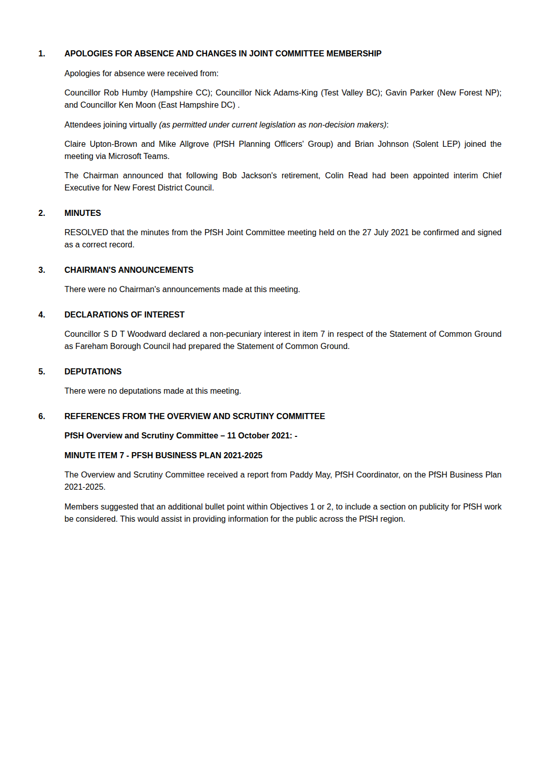1.
Apologies for Absence and Changes in Joint Committee Membership
Apologies for absence were received from:
Councillor Rob Humby (Hampshire CC); Councillor Nick Adams-King (Test Valley BC); Gavin Parker (New Forest NP); and Councillor Ken Moon (East Hampshire DC) .
Attendees joining virtually (as permitted under current legislation as non-decision makers):
Claire Upton-Brown and Mike Allgrove (PfSH Planning Officers' Group) and Brian Johnson (Solent LEP) joined the meeting via Microsoft Teams.
The Chairman announced that following Bob Jackson's retirement, Colin Read had been appointed interim Chief Executive for New Forest District Council.
2.
Minutes
RESOLVED that the minutes from the PfSH Joint Committee meeting held on the 27 July 2021 be confirmed and signed as a correct record.
3.
Chairman's Announcements
There were no Chairman's announcements made at this meeting.
4.
Declarations of Interest
Councillor S D T Woodward declared a non-pecuniary interest in item 7 in respect of the Statement of Common Ground as Fareham Borough Council had prepared the Statement of Common Ground.
5.
Deputations
There were no deputations made at this meeting.
6.
References from the Overview and Scrutiny Committee
PfSH Overview and Scrutiny Committee – 11 October 2021: -
MINUTE ITEM 7 - PFSH BUSINESS PLAN 2021-2025
The Overview and Scrutiny Committee received a report from Paddy May, PfSH Coordinator, on the PfSH Business Plan 2021-2025.
Members suggested that an additional bullet point within Objectives 1 or 2, to include a section on publicity for PfSH work be considered. This would assist in providing information for the public across the PfSH region.